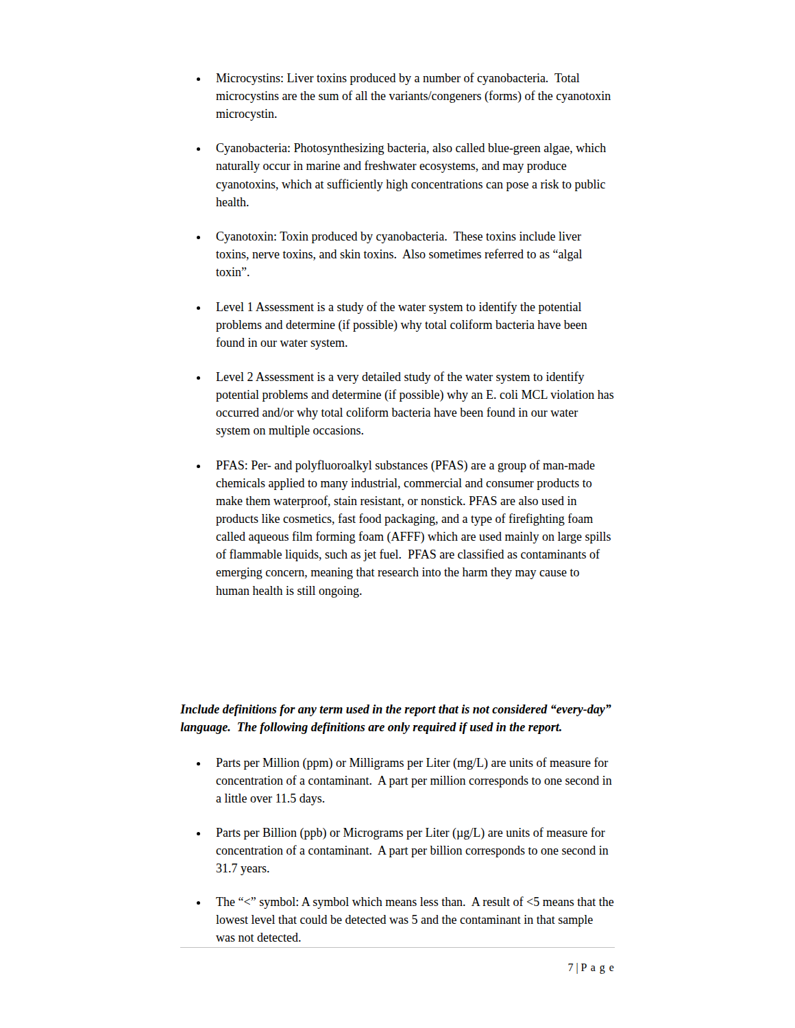Microcystins: Liver toxins produced by a number of cyanobacteria. Total microcystins are the sum of all the variants/congeners (forms) of the cyanotoxin microcystin.
Cyanobacteria: Photosynthesizing bacteria, also called blue-green algae, which naturally occur in marine and freshwater ecosystems, and may produce cyanotoxins, which at sufficiently high concentrations can pose a risk to public health.
Cyanotoxin: Toxin produced by cyanobacteria. These toxins include liver toxins, nerve toxins, and skin toxins. Also sometimes referred to as “algal toxin”.
Level 1 Assessment is a study of the water system to identify the potential problems and determine (if possible) why total coliform bacteria have been found in our water system.
Level 2 Assessment is a very detailed study of the water system to identify potential problems and determine (if possible) why an E. coli MCL violation has occurred and/or why total coliform bacteria have been found in our water system on multiple occasions.
PFAS: Per- and polyfluoroalkyl substances (PFAS) are a group of man-made chemicals applied to many industrial, commercial and consumer products to make them waterproof, stain resistant, or nonstick. PFAS are also used in products like cosmetics, fast food packaging, and a type of firefighting foam called aqueous film forming foam (AFFF) which are used mainly on large spills of flammable liquids, such as jet fuel. PFAS are classified as contaminants of emerging concern, meaning that research into the harm they may cause to human health is still ongoing.
Include definitions for any term used in the report that is not considered “every-day” language. The following definitions are only required if used in the report.
Parts per Million (ppm) or Milligrams per Liter (mg/L) are units of measure for concentration of a contaminant. A part per million corresponds to one second in a little over 11.5 days.
Parts per Billion (ppb) or Micrograms per Liter (µg/L) are units of measure for concentration of a contaminant. A part per billion corresponds to one second in 31.7 years.
The “<” symbol: A symbol which means less than. A result of <5 means that the lowest level that could be detected was 5 and the contaminant in that sample was not detected.
7 | P a g e